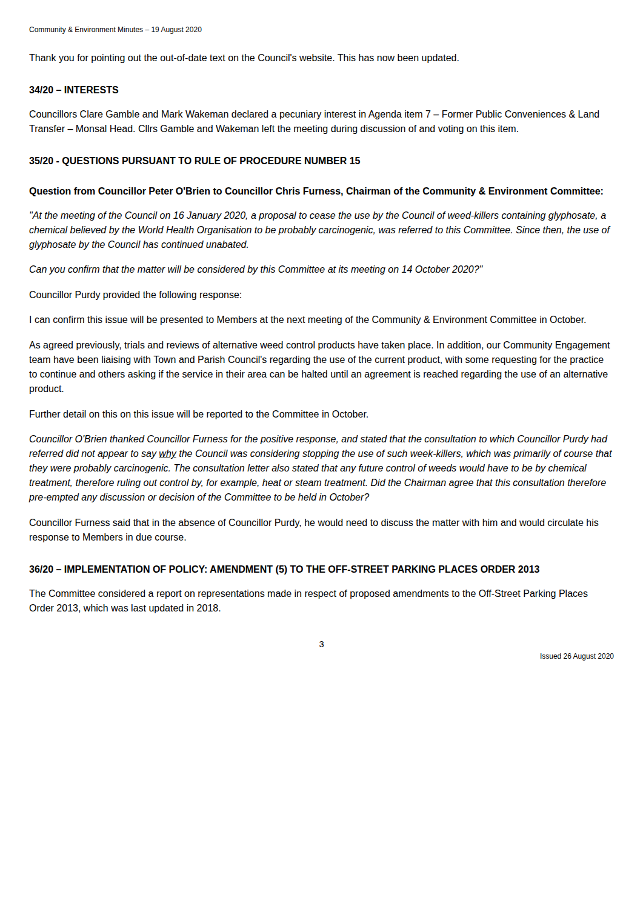Community & Environment Minutes – 19 August 2020
Thank you for pointing out the out-of-date text on the Council's website. This has now been updated.
34/20 – INTERESTS
Councillors Clare Gamble and Mark Wakeman declared a pecuniary interest in Agenda item 7 – Former Public Conveniences & Land Transfer – Monsal Head. Cllrs Gamble and Wakeman left the meeting during discussion of and voting on this item.
35/20 - QUESTIONS PURSUANT TO RULE OF PROCEDURE NUMBER 15
Question from Councillor Peter O'Brien to Councillor Chris Furness, Chairman of the Community & Environment Committee:
"At the meeting of the Council on 16 January 2020, a proposal to cease the use by the Council of weed-killers containing glyphosate, a chemical believed by the World Health Organisation to be probably carcinogenic, was referred to this Committee. Since then, the use of glyphosate by the Council has continued unabated.
Can you confirm that the matter will be considered by this Committee at its meeting on 14 October 2020?"
Councillor Purdy provided the following response:
I can confirm this issue will be presented to Members at the next meeting of the Community & Environment Committee in October.
As agreed previously, trials and reviews of alternative weed control products have taken place. In addition, our Community Engagement team have been liaising with Town and Parish Council's regarding the use of the current product, with some requesting for the practice to continue and others asking if the service in their area can be halted until an agreement is reached regarding the use of an alternative product.
Further detail on this on this issue will be reported to the Committee in October.
Councillor O'Brien thanked Councillor Furness for the positive response, and stated that the consultation to which Councillor Purdy had referred did not appear to say why the Council was considering stopping the use of such week-killers, which was primarily of course that they were probably carcinogenic. The consultation letter also stated that any future control of weeds would have to be by chemical treatment, therefore ruling out control by, for example, heat or steam treatment. Did the Chairman agree that this consultation therefore pre-empted any discussion or decision of the Committee to be held in October?
Councillor Furness said that in the absence of Councillor Purdy, he would need to discuss the matter with him and would circulate his response to Members in due course.
36/20 – IMPLEMENTATION OF POLICY: AMENDMENT (5) TO THE OFF-STREET PARKING PLACES ORDER 2013
The Committee considered a report on representations made in respect of proposed amendments to the Off-Street Parking Places Order 2013, which was last updated in 2018.
3
Issued 26 August 2020